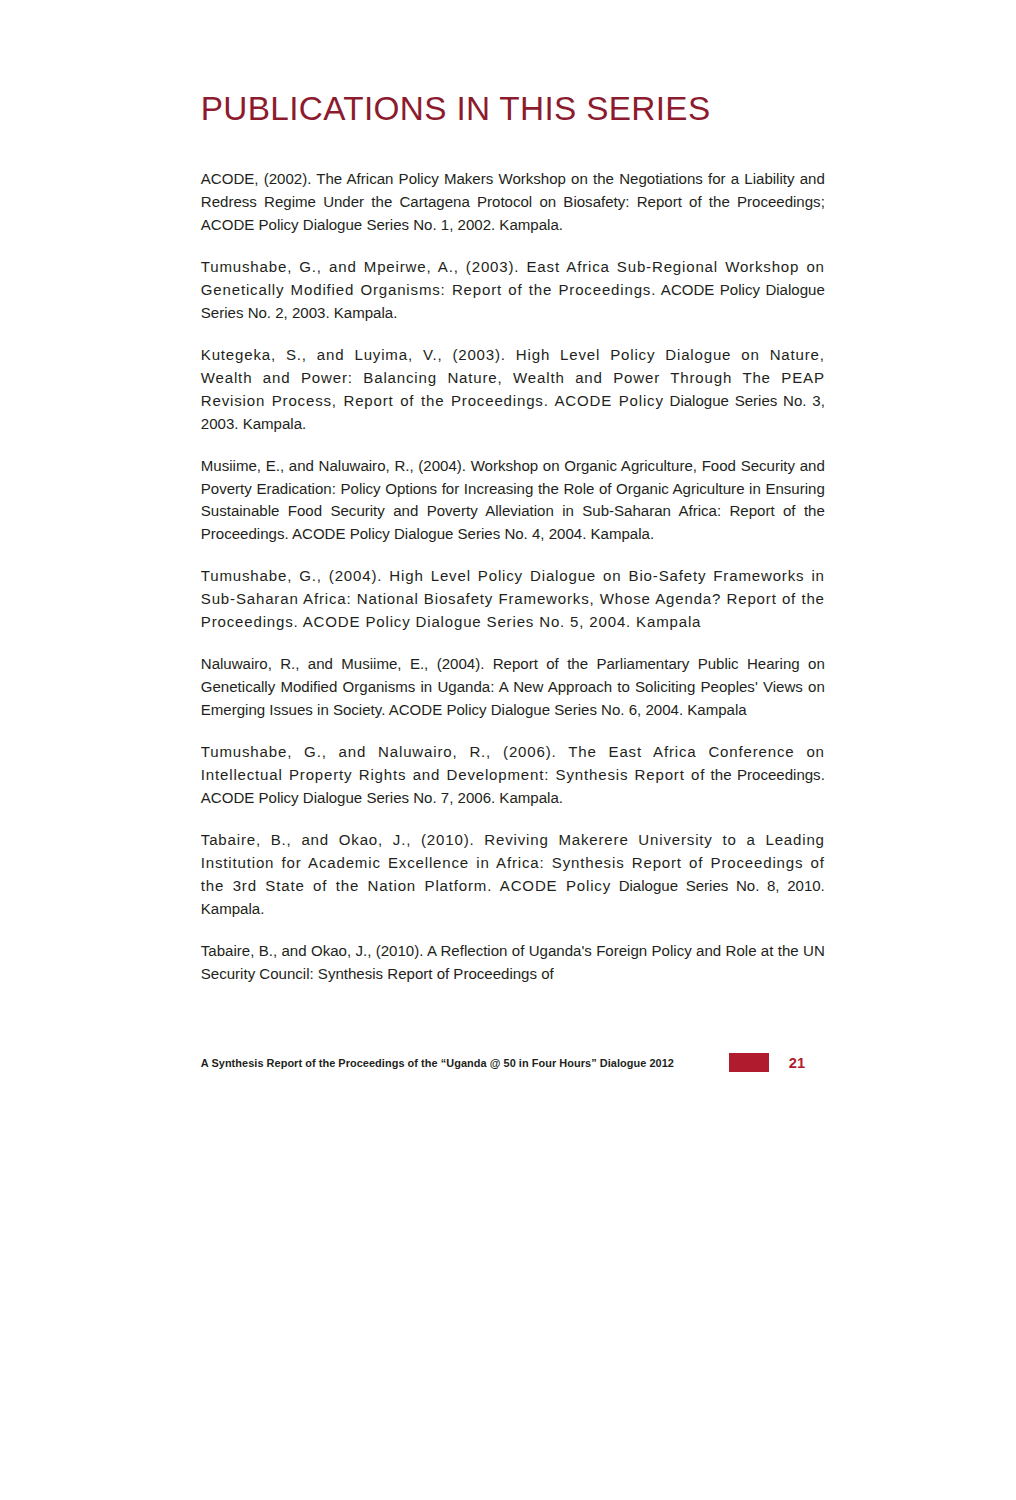PUBLICATIONS IN THIS SERIES
ACODE, (2002). The African Policy Makers Workshop on the Negotiations for a Liability and Redress Regime Under the Cartagena Protocol on Biosafety: Report of the Proceedings; ACODE Policy Dialogue Series No. 1, 2002. Kampala.
Tumushabe, G., and Mpeirwe, A., (2003). East Africa Sub-Regional Workshop on Genetically Modified Organisms: Report of the Proceedings. ACODE Policy Dialogue Series No. 2, 2003. Kampala.
Kutegeka, S., and Luyima, V., (2003). High Level Policy Dialogue on Nature, Wealth and Power: Balancing Nature, Wealth and Power Through The PEAP Revision Process, Report of the Proceedings. ACODE Policy Dialogue Series No. 3, 2003. Kampala.
Musiime, E., and Naluwairo, R., (2004). Workshop on Organic Agriculture, Food Security and Poverty Eradication: Policy Options for Increasing the Role of Organic Agriculture in Ensuring Sustainable Food Security and Poverty Alleviation in Sub-Saharan Africa: Report of the Proceedings. ACODE Policy Dialogue Series No. 4, 2004. Kampala.
Tumushabe, G., (2004). High Level Policy Dialogue on Bio-Safety Frameworks in Sub-Saharan Africa: National Biosafety Frameworks, Whose Agenda? Report of the Proceedings. ACODE Policy Dialogue Series No. 5, 2004. Kampala
Naluwairo, R., and Musiime, E., (2004). Report of the Parliamentary Public Hearing on Genetically Modified Organisms in Uganda: A New Approach to Soliciting Peoples' Views on Emerging Issues in Society. ACODE Policy Dialogue Series No. 6, 2004. Kampala
Tumushabe, G., and Naluwairo, R., (2006). The East Africa Conference on Intellectual Property Rights and Development: Synthesis Report of the Proceedings. ACODE Policy Dialogue Series No. 7, 2006. Kampala.
Tabaire, B., and Okao, J., (2010). Reviving Makerere University to a Leading Institution for Academic Excellence in Africa: Synthesis Report of Proceedings of the 3rd State of the Nation Platform. ACODE Policy Dialogue Series No. 8, 2010. Kampala.
Tabaire, B., and Okao, J., (2010). A Reflection of Uganda's Foreign Policy and Role at the UN Security Council: Synthesis Report of Proceedings of
A Synthesis Report of the Proceedings of the “Uganda @ 50 in Four Hours” Dialogue 2012
21